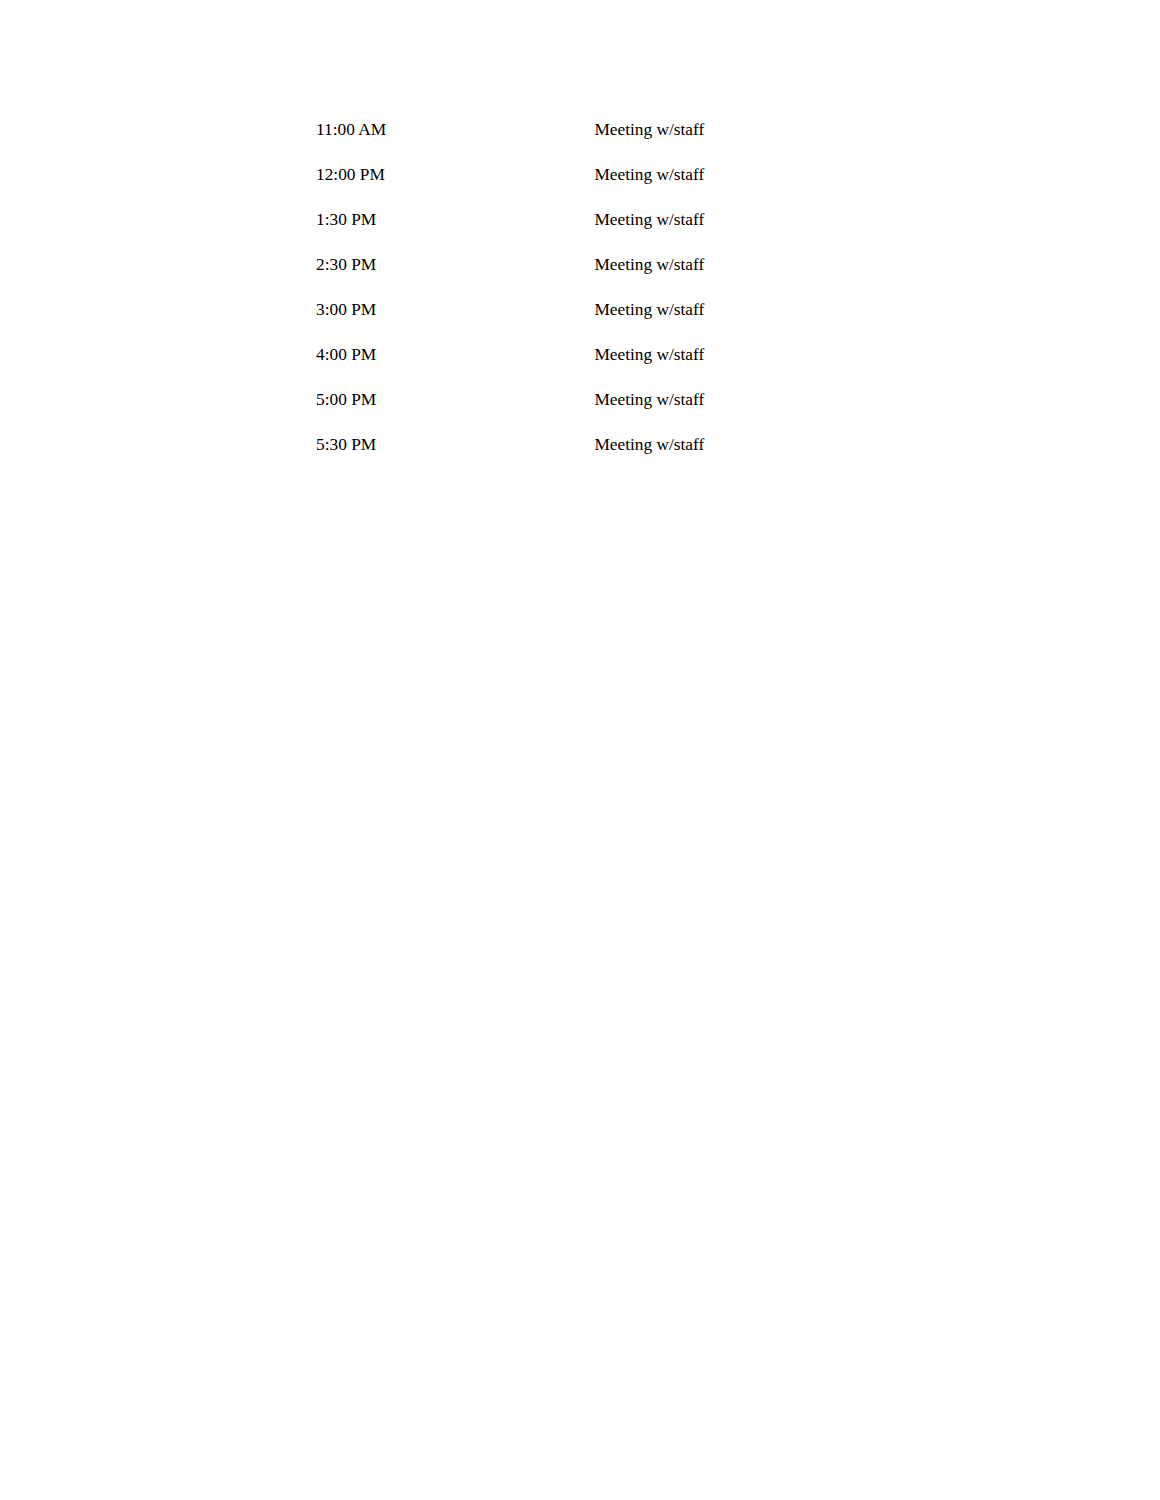| 11:00 AM | Meeting w/staff |
| 12:00 PM | Meeting w/staff |
| 1:30 PM | Meeting w/staff |
| 2:30 PM | Meeting w/staff |
| 3:00 PM | Meeting w/staff |
| 4:00 PM | Meeting w/staff |
| 5:00 PM | Meeting w/staff |
| 5:30 PM | Meeting w/staff |